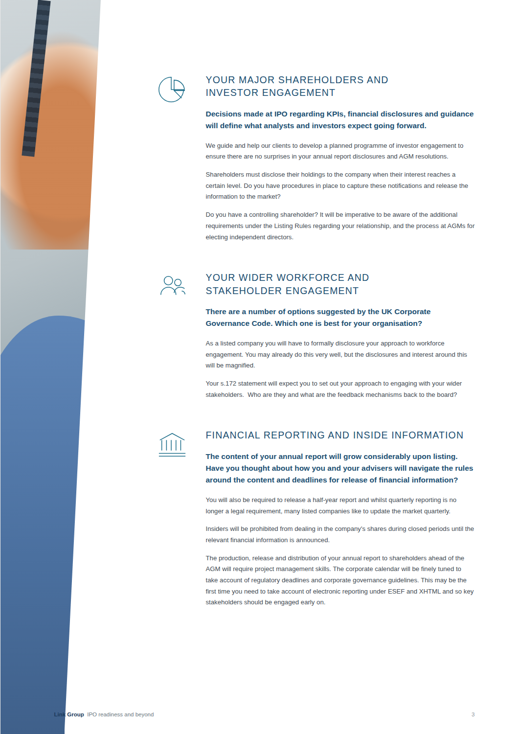GLOBAL
INNOVATORS
CONFERENCE
Your major shareholders and
investor engagement
Decisions made at IPO regarding KPIs, financial disclosures and guidance will define what analysts and investors expect going forward.
We guide and help our clients to develop a planned programme of investor engagement to ensure there are no surprises in your annual report disclosures and AGM resolutions.
Shareholders must disclose their holdings to the company when their interest reaches a certain level. Do you have procedures in place to capture these notifications and release the information to the market?
Do you have a controlling shareholder? It will be imperative to be aware of the additional requirements under the Listing Rules regarding your relationship, and the process at AGMs for electing independent directors.
Your wider workforce and
stakeholder engagement
There are a number of options suggested by the UK Corporate Governance Code. Which one is best for your organisation?
As a listed company you will have to formally disclosure your approach to workforce engagement. You may already do this very well, but the disclosures and interest around this will be magnified.
Your s.172 statement will expect you to set out your approach to engaging with your wider stakeholders. Who are they and what are the feedback mechanisms back to the board?
Financial reporting and inside information
The content of your annual report will grow considerably upon listing. Have you thought about how you and your advisers will navigate the rules around the content and deadlines for release of financial information?
You will also be required to release a half-year report and whilst quarterly reporting is no longer a legal requirement, many listed companies like to update the market quarterly.
Insiders will be prohibited from dealing in the company's shares during closed periods until the relevant financial information is announced.
The production, release and distribution of your annual report to shareholders ahead of the AGM will require project management skills. The corporate calendar will be finely tuned to take account of regulatory deadlines and corporate governance guidelines. This may be the first time you need to take account of electronic reporting under ESEF and XHTML and so key stakeholders should be engaged early on.
Link Group IPO readiness and beyond
3